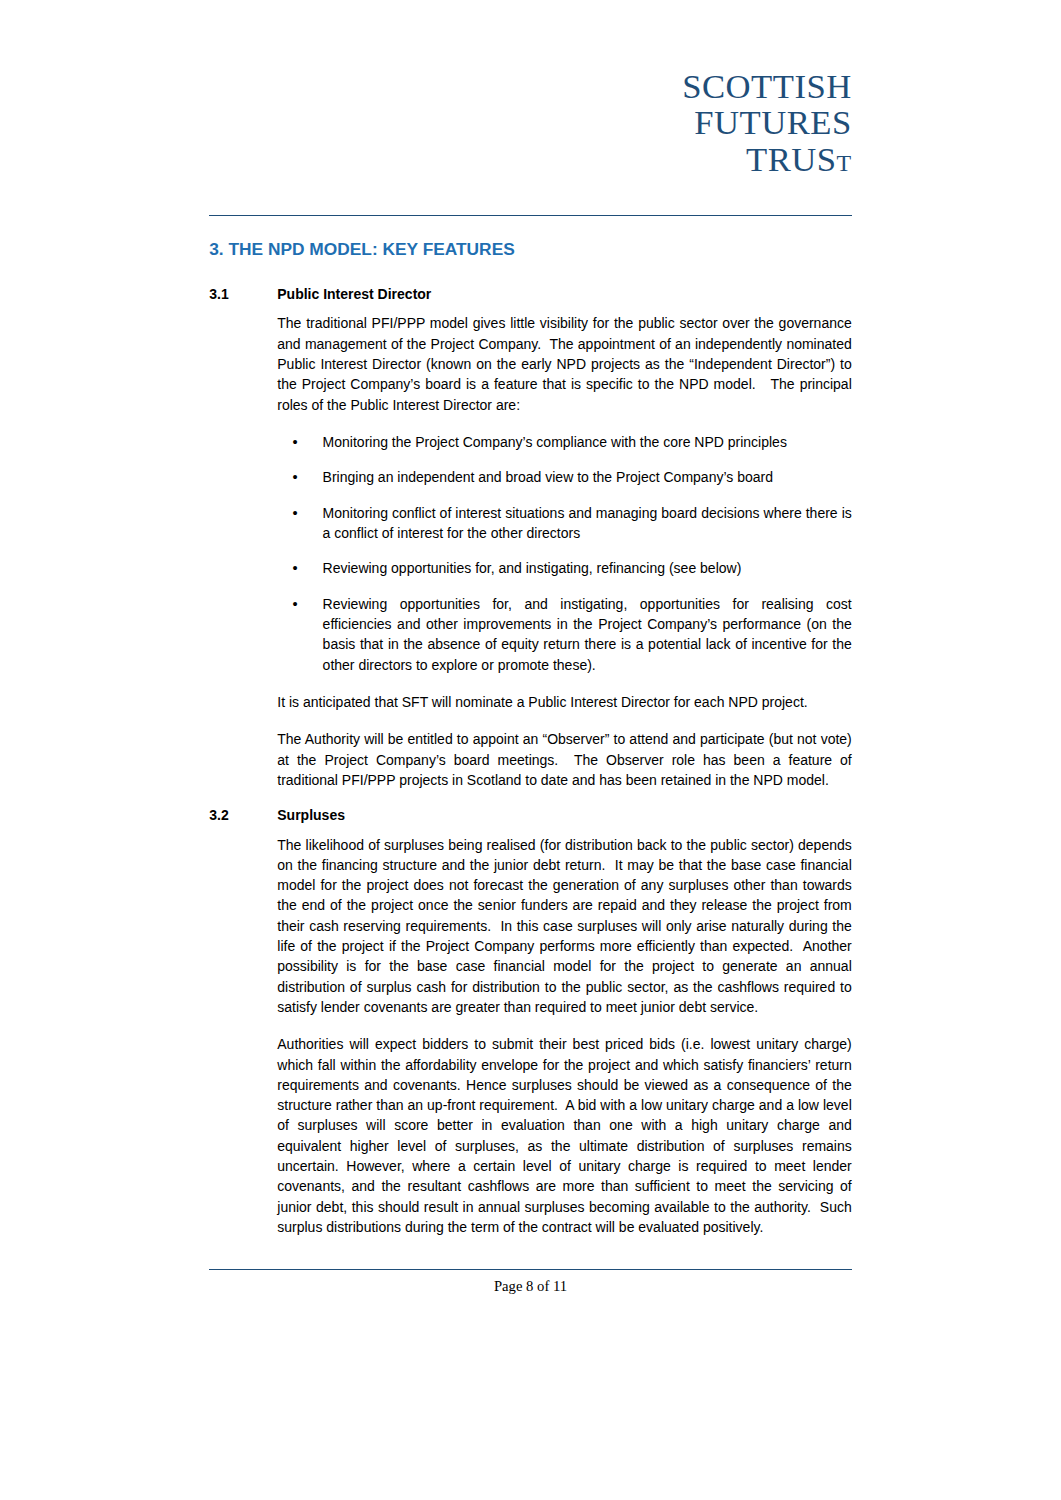SCOTTISH
FUTURES
TRUST
3. THE NPD MODEL: KEY FEATURES
3.1
Public Interest Director
The traditional PFI/PPP model gives little visibility for the public sector over the governance and management of the Project Company. The appointment of an independently nominated Public Interest Director (known on the early NPD projects as the “Independent Director”) to the Project Company’s board is a feature that is specific to the NPD model. The principal roles of the Public Interest Director are:
Monitoring the Project Company’s compliance with the core NPD principles
Bringing an independent and broad view to the Project Company’s board
Monitoring conflict of interest situations and managing board decisions where there is a conflict of interest for the other directors
Reviewing opportunities for, and instigating, refinancing (see below)
Reviewing opportunities for, and instigating, opportunities for realising cost efficiencies and other improvements in the Project Company’s performance (on the basis that in the absence of equity return there is a potential lack of incentive for the other directors to explore or promote these).
It is anticipated that SFT will nominate a Public Interest Director for each NPD project.
The Authority will be entitled to appoint an “Observer” to attend and participate (but not vote) at the Project Company’s board meetings. The Observer role has been a feature of traditional PFI/PPP projects in Scotland to date and has been retained in the NPD model.
3.2
Surpluses
The likelihood of surpluses being realised (for distribution back to the public sector) depends on the financing structure and the junior debt return. It may be that the base case financial model for the project does not forecast the generation of any surpluses other than towards the end of the project once the senior funders are repaid and they release the project from their cash reserving requirements. In this case surpluses will only arise naturally during the life of the project if the Project Company performs more efficiently than expected. Another possibility is for the base case financial model for the project to generate an annual distribution of surplus cash for distribution to the public sector, as the cashflows required to satisfy lender covenants are greater than required to meet junior debt service.
Authorities will expect bidders to submit their best priced bids (i.e. lowest unitary charge) which fall within the affordability envelope for the project and which satisfy financiers’ return requirements and covenants. Hence surpluses should be viewed as a consequence of the structure rather than an up-front requirement. A bid with a low unitary charge and a low level of surpluses will score better in evaluation than one with a high unitary charge and equivalent higher level of surpluses, as the ultimate distribution of surpluses remains uncertain. However, where a certain level of unitary charge is required to meet lender covenants, and the resultant cashflows are more than sufficient to meet the servicing of junior debt, this should result in annual surpluses becoming available to the authority. Such surplus distributions during the term of the contract will be evaluated positively.
Page 8 of 11